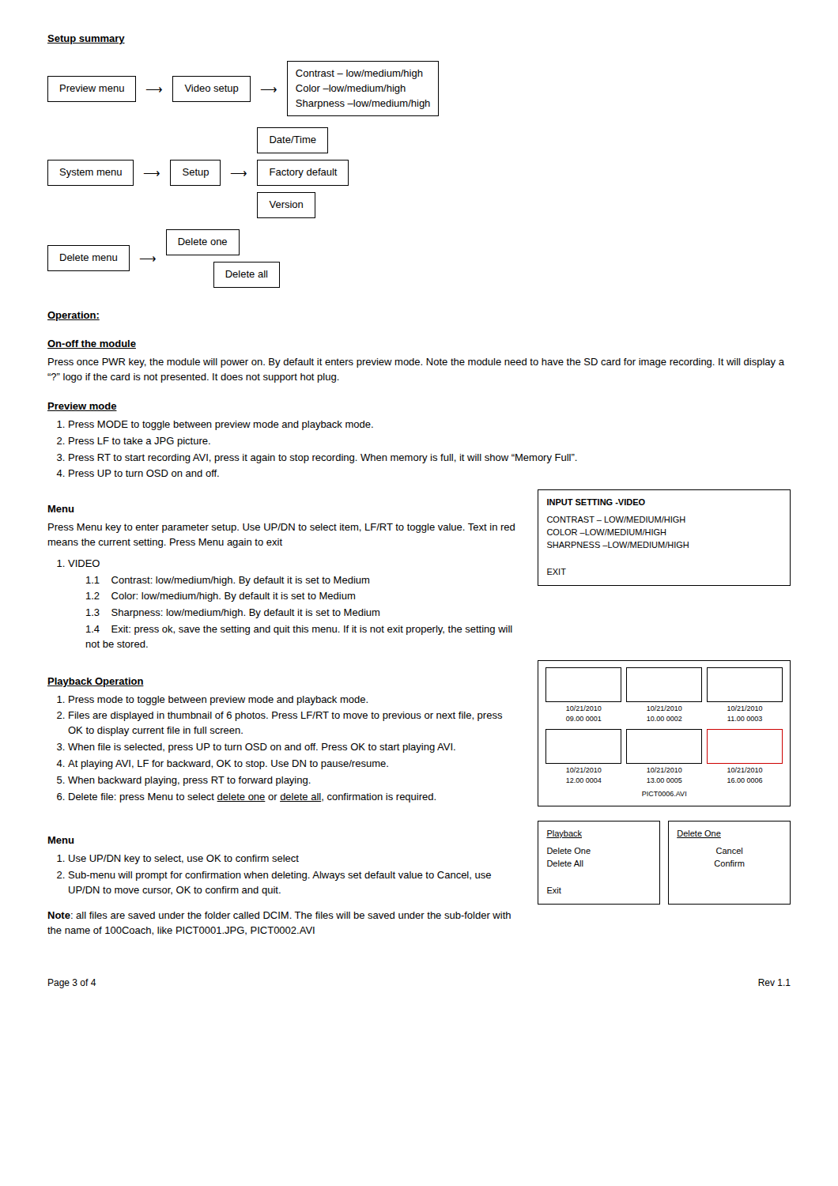Setup summary
Preview menu
⟶
Video setup
⟶
Contrast – low/medium/high
Color –low/medium/high
Sharpness –low/medium/high
System menu
⟶
Setup
⟶
Date/Time
Factory default
Version
Delete menu
⟶
Delete one
Delete all
Operation:
On-off the module
Press once PWR key, the module will power on. By default it enters preview mode. Note the module need to have the SD card for image recording. It will display a “?” logo if the card is not presented. It does not support hot plug.
Preview mode
Press MODE to toggle between preview mode and playback mode.
Press LF to take a JPG picture.
Press RT to start recording AVI, press it again to stop recording. When memory is full, it will show “Memory Full”.
Press UP to turn OSD on and off.
Menu
Press Menu key to enter parameter setup. Use UP/DN to select item, LF/RT to toggle value. Text in red means the current setting. Press Menu again to exit
VIDEO
1.1 Contrast: low/medium/high. By default it is set to Medium
1.2 Color: low/medium/high. By default it is set to Medium
1.3 Sharpness: low/medium/high. By default it is set to Medium
1.4 Exit: press ok, save the setting and quit this menu. If it is not exit properly, the setting will not be stored.
INPUT SETTING -VIDEO
CONTRAST – LOW/MEDIUM/HIGH
COLOR –LOW/MEDIUM/HIGH
SHARPNESS –LOW/MEDIUM/HIGH
EXIT
Playback Operation
Press mode to toggle between preview mode and playback mode.
Files are displayed in thumbnail of 6 photos. Press LF/RT to move to previous or next file, press OK to display current file in full screen.
When file is selected, press UP to turn OSD on and off. Press OK to start playing AVI.
At playing AVI, LF for backward, OK to stop. Use DN to pause/resume.
When backward playing, press RT to forward playing.
Delete file: press Menu to select delete one or delete all, confirmation is required.
10/21/2010
09.00 0001
10/21/2010
10.00 0002
10/21/2010
11.00 0003
10/21/2010
12.00 0004
10/21/2010
13.00 0005
10/21/2010
16.00 0006
PICT0006.AVI
Menu
Use UP/DN key to select, use OK to confirm select
Sub-menu will prompt for confirmation when deleting. Always set default value to Cancel, use UP/DN to move cursor, OK to confirm and quit.
Note: all files are saved under the folder called DCIM. The files will be saved under the sub-folder with the name of 100Coach, like PICT0001.JPG, PICT0002.AVI
Playback
Delete One
Delete All
Exit
Delete One
Cancel
Confirm
Page 3 of 4 Rev 1.1